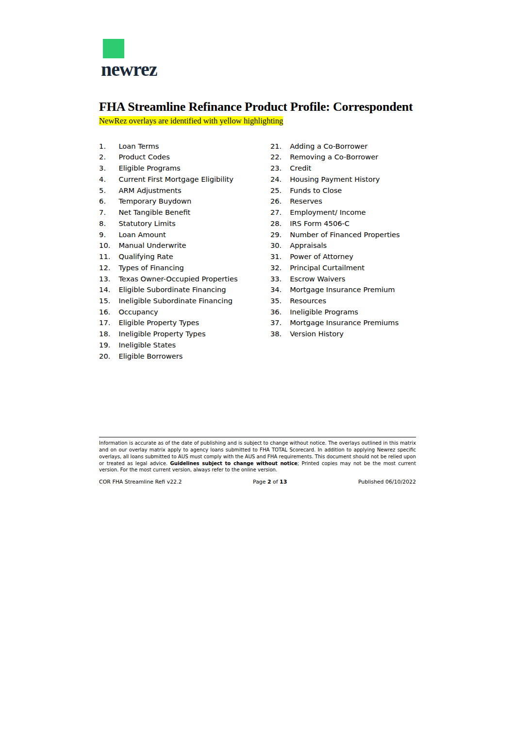newrez
FHA Streamline Refinance Product Profile: Correspondent
NewRez overlays are identified with yellow highlighting
1. Loan Terms
2. Product Codes
3. Eligible Programs
4. Current First Mortgage Eligibility
5. ARM Adjustments
6. Temporary Buydown
7. Net Tangible Benefit
8. Statutory Limits
9. Loan Amount
10. Manual Underwrite
11. Qualifying Rate
12. Types of Financing
13. Texas Owner-Occupied Properties
14. Eligible Subordinate Financing
15. Ineligible Subordinate Financing
16. Occupancy
17. Eligible Property Types
18. Ineligible Property Types
19. Ineligible States
20. Eligible Borrowers
21. Adding a Co-Borrower
22. Removing a Co-Borrower
23. Credit
24. Housing Payment History
25. Funds to Close
26. Reserves
27. Employment/ Income
28. IRS Form 4506-C
29. Number of Financed Properties
30. Appraisals
31. Power of Attorney
32. Principal Curtailment
33. Escrow Waivers
34. Mortgage Insurance Premium
35. Resources
36. Ineligible Programs
37. Mortgage Insurance Premiums
38. Version History
Information is accurate as of the date of publishing and is subject to change without notice. The overlays outlined in this matrix and on our overlay matrix apply to agency loans submitted to FHA TOTAL Scorecard. In addition to applying Newrez specific overlays, all loans submitted to AUS must comply with the AUS and FHA requirements. This document should not be relied upon or treated as legal advice. Guidelines subject to change without notice; Printed copies may not be the most current version. For the most current version, always refer to the online version.
COR FHA Streamline Refi v22.2
Page 2 of 13
Published 06/10/2022